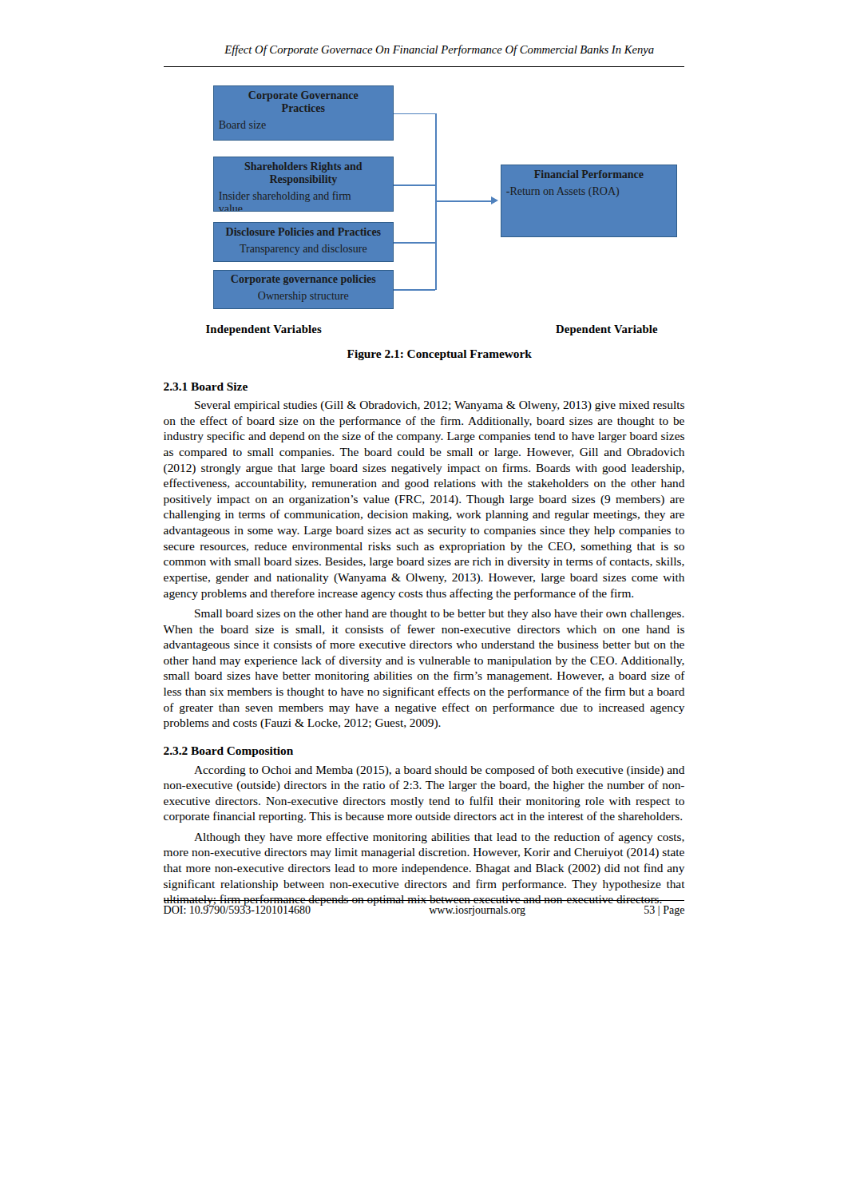Effect Of Corporate Governace On Financial Performance Of Commercial Banks In Kenya
Corporate Governance
Practices Board size
Shareholders Rights and
Responsibility Insider shareholding and firm
value
Disclosure Policies and Practices Transparency and disclosure
Corporate governance policies Ownership structure
Financial Performance -Return on Assets (ROA)
Independent Variables Dependent Variable
Figure 2.1: Conceptual Framework
2.3.1 Board Size
Several empirical studies (Gill & Obradovich, 2012; Wanyama & Olweny, 2013) give mixed results on the effect of board size on the performance of the firm. Additionally, board sizes are thought to be industry specific and depend on the size of the company. Large companies tend to have larger board sizes as compared to small companies. The board could be small or large. However, Gill and Obradovich (2012) strongly argue that large board sizes negatively impact on firms. Boards with good leadership, effectiveness, accountability, remuneration and good relations with the stakeholders on the other hand positively impact on an organization’s value (FRC, 2014). Though large board sizes (9 members) are challenging in terms of communication, decision making, work planning and regular meetings, they are advantageous in some way. Large board sizes act as security to companies since they help companies to secure resources, reduce environmental risks such as expropriation by the CEO, something that is so common with small board sizes. Besides, large board sizes are rich in diversity in terms of contacts, skills, expertise, gender and nationality (Wanyama & Olweny, 2013). However, large board sizes come with agency problems and therefore increase agency costs thus affecting the performance of the firm.
Small board sizes on the other hand are thought to be better but they also have their own challenges. When the board size is small, it consists of fewer non-executive directors which on one hand is advantageous since it consists of more executive directors who understand the business better but on the other hand may experience lack of diversity and is vulnerable to manipulation by the CEO. Additionally, small board sizes have better monitoring abilities on the firm’s management. However, a board size of less than six members is thought to have no significant effects on the performance of the firm but a board of greater than seven members may have a negative effect on performance due to increased agency problems and costs (Fauzi & Locke, 2012; Guest, 2009).
2.3.2 Board Composition
According to Ochoi and Memba (2015), a board should be composed of both executive (inside) and non-executive (outside) directors in the ratio of 2:3. The larger the board, the higher the number of non-executive directors. Non-executive directors mostly tend to fulfil their monitoring role with respect to corporate financial reporting. This is because more outside directors act in the interest of the shareholders.
Although they have more effective monitoring abilities that lead to the reduction of agency costs, more non-executive directors may limit managerial discretion. However, Korir and Cheruiyot (2014) state that more non-executive directors lead to more independence. Bhagat and Black (2002) did not find any significant relationship between non-executive directors and firm performance. They hypothesize that ultimately; firm performance depends on optimal mix between executive and non-executive directors.
DOI: 10.9790/5933-1201014680 www.iosrjournals.org 53 | Page